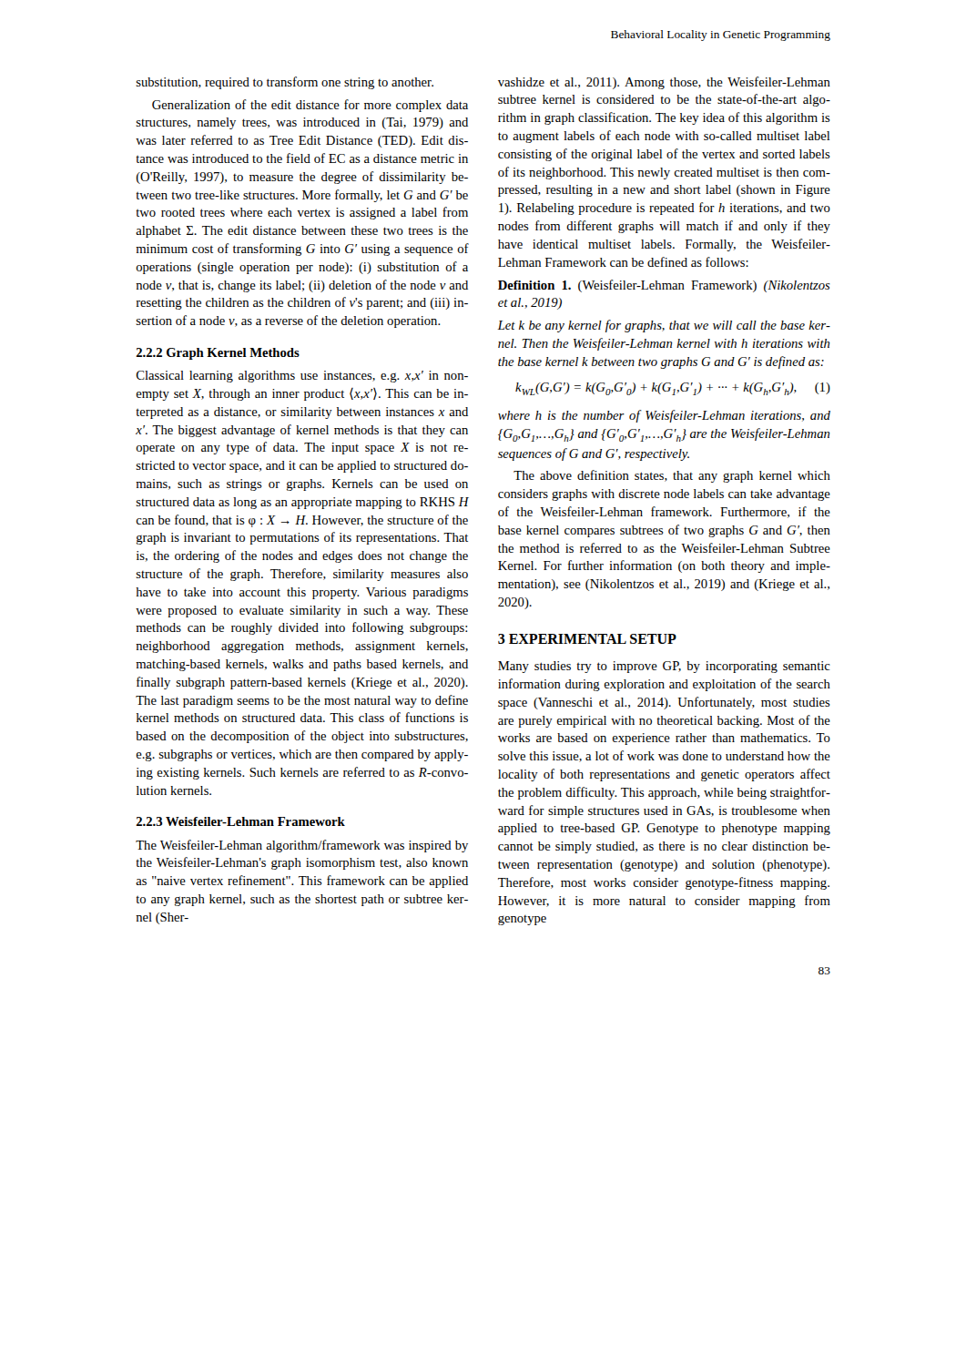Behavioral Locality in Genetic Programming
substitution, required to transform one string to another.
Generalization of the edit distance for more complex data structures, namely trees, was introduced in (Tai, 1979) and was later referred to as Tree Edit Distance (TED). Edit distance was introduced to the field of EC as a distance metric in (O'Reilly, 1997), to measure the degree of dissimilarity between two tree-like structures. More formally, let G and G′ be two rooted trees where each vertex is assigned a label from alphabet Σ. The edit distance between these two trees is the minimum cost of transforming G into G′ using a sequence of operations (single operation per node): (i) substitution of a node v, that is, change its label; (ii) deletion of the node v and resetting the children as the children of v's parent; and (iii) insertion of a node v, as a reverse of the deletion operation.
2.2.2 Graph Kernel Methods
Classical learning algorithms use instances, e.g. x,x′ in non-empty set X, through an inner product ⟨x,x′⟩. This can be interpreted as a distance, or similarity between instances x and x′. The biggest advantage of kernel methods is that they can operate on any type of data. The input space X is not restricted to vector space, and it can be applied to structured domains, such as strings or graphs. Kernels can be used on structured data as long as an appropriate mapping to RKHS H can be found, that is φ : X → H. However, the structure of the graph is invariant to permutations of its representations. That is, the ordering of the nodes and edges does not change the structure of the graph. Therefore, similarity measures also have to take into account this property. Various paradigms were proposed to evaluate similarity in such a way. These methods can be roughly divided into following subgroups: neighborhood aggregation methods, assignment kernels, matching-based kernels, walks and paths based kernels, and finally subgraph pattern-based kernels (Kriege et al., 2020). The last paradigm seems to be the most natural way to define kernel methods on structured data. This class of functions is based on the decomposition of the object into substructures, e.g. subgraphs or vertices, which are then compared by applying existing kernels. Such kernels are referred to as R-convolution kernels.
2.2.3 Weisfeiler-Lehman Framework
The Weisfeiler-Lehman algorithm/framework was inspired by the Weisfeiler-Lehman's graph isomorphism test, also known as "naive vertex refinement". This framework can be applied to any graph kernel, such as the shortest path or subtree kernel (Sher-
vashidze et al., 2011). Among those, the Weisfeiler-Lehman subtree kernel is considered to be the state-of-the-art algorithm in graph classification. The key idea of this algorithm is to augment labels of each node with so-called multiset label consisting of the original label of the vertex and sorted labels of its neighborhood. This newly created multiset is then compressed, resulting in a new and short label (shown in Figure 1). Relabeling procedure is repeated for h iterations, and two nodes from different graphs will match if and only if they have identical multiset labels. Formally, the Weisfeiler-Lehman Framework can be defined as follows:
Definition 1. (Weisfeiler-Lehman Framework) (Nikolentzos et al., 2019)
Let k be any kernel for graphs, that we will call the base kernel. Then the Weisfeiler-Lehman kernel with h iterations with the base kernel k between two graphs G and G′ is defined as:
kWL(G,G′) = k(G0,G′0) + k(G1,G′1) + ··· + k(Gh,G′h), (1)
where h is the number of Weisfeiler-Lehman iterations, and {G0,G1,…,Gh} and {G′0,G′1,…,G′h} are the Weisfeiler-Lehman sequences of G and G′, respectively.
The above definition states, that any graph kernel which considers graphs with discrete node labels can take advantage of the Weisfeiler-Lehman framework. Furthermore, if the base kernel compares subtrees of two graphs G and G′, then the method is referred to as the Weisfeiler-Lehman Subtree Kernel. For further information (on both theory and implementation), see (Nikolentzos et al., 2019) and (Kriege et al., 2020).
3 EXPERIMENTAL SETUP
Many studies try to improve GP, by incorporating semantic information during exploration and exploitation of the search space (Vanneschi et al., 2014). Unfortunately, most studies are purely empirical with no theoretical backing. Most of the works are based on experience rather than mathematics. To solve this issue, a lot of work was done to understand how the locality of both representations and genetic operators affect the problem difficulty. This approach, while being straightforward for simple structures used in GAs, is troublesome when applied to tree-based GP. Genotype to phenotype mapping cannot be simply studied, as there is no clear distinction between representation (genotype) and solution (phenotype). Therefore, most works consider genotype-fitness mapping. However, it is more natural to consider mapping from genotype
83